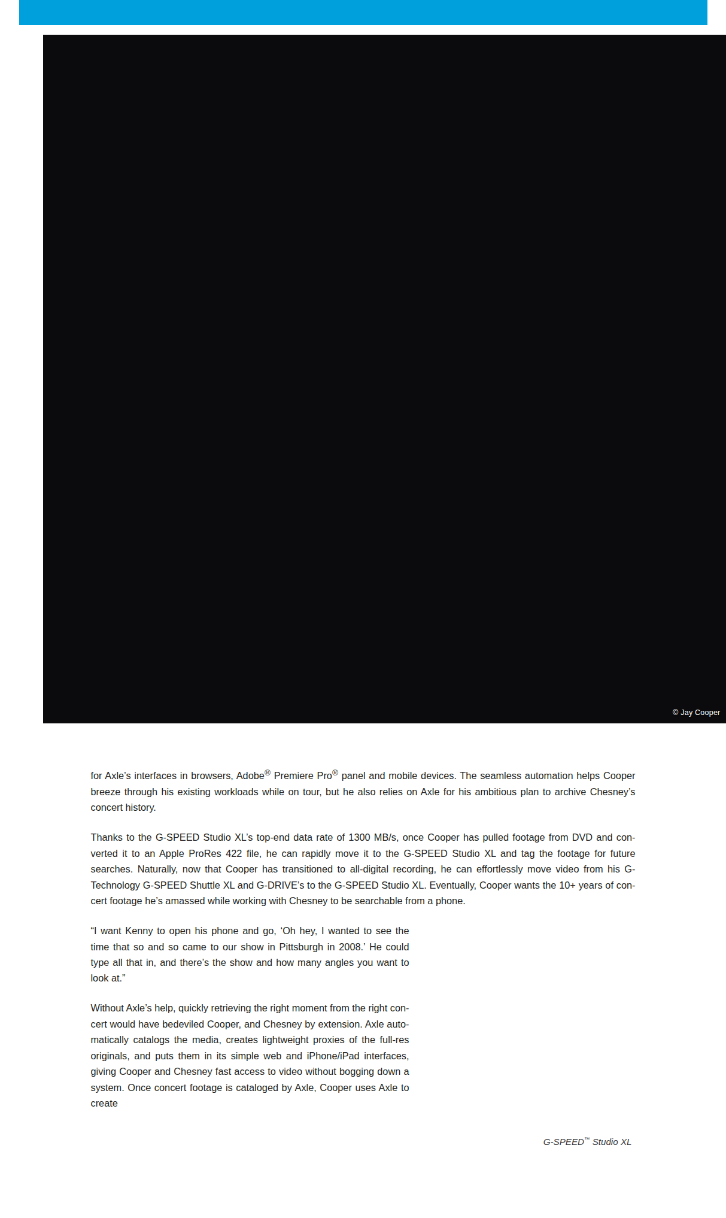© Jay Cooper
for Axle’s interfaces in browsers, Adobe® Premiere Pro® panel and mobile devices. The seamless automation helps Cooper breeze through his existing workloads while on tour, but he also relies on Axle for his ambitious plan to archive Chesney’s concert history.
Thanks to the G-SPEED Studio XL’s top-end data rate of 1300 MB/s, once Cooper has pulled footage from DVD and converted it to an Apple ProRes 422 file, he can rapidly move it to the G-SPEED Studio XL and tag the footage for future searches. Naturally, now that Cooper has transitioned to all-digital recording, he can effortlessly move video from his G-Technology G-SPEED Shuttle XL and G-DRIVE’s to the G-SPEED Studio XL. Eventually, Cooper wants the 10+ years of concert footage he’s amassed while working with Chesney to be searchable from a phone.
G-SPEED™ Studio XL
“I want Kenny to open his phone and go, ‘Oh hey, I wanted to see the time that so and so came to our show in Pittsburgh in 2008.’ He could type all that in, and there’s the show and how many angles you want to look at.”
Without Axle’s help, quickly retrieving the right moment from the right concert would have bedeviled Cooper, and Chesney by extension. Axle automatically catalogs the media, creates lightweight proxies of the full-res originals, and puts them in its simple web and iPhone/iPad interfaces, giving Cooper and Chesney fast access to video without bogging down a system. Once concert footage is cataloged by Axle, Cooper uses Axle to create